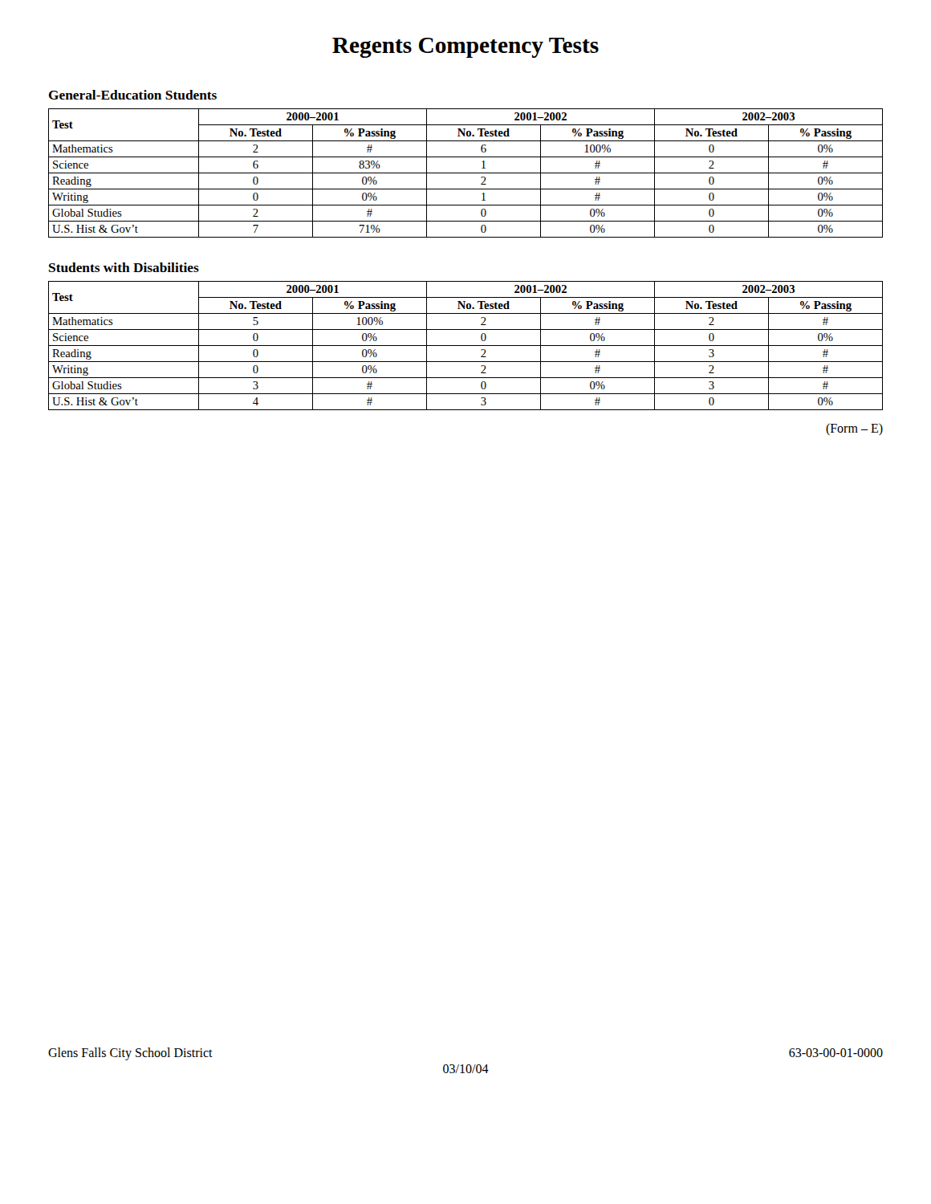Regents Competency Tests
General-Education Students
| Test | 2000–2001 | 2001–2002 | 2002–2003 |
| --- | --- | --- | --- |
| No. Tested | % Passing | No. Tested | % Passing | No. Tested | % Passing |
| Mathematics | 2 | # | 6 | 100% | 0 | 0% |
| Science | 6 | 83% | 1 | # | 2 | # |
| Reading | 0 | 0% | 2 | # | 0 | 0% |
| Writing | 0 | 0% | 1 | # | 0 | 0% |
| Global Studies | 2 | # | 0 | 0% | 0 | 0% |
| U.S. Hist & Gov’t | 7 | 71% | 0 | 0% | 0 | 0% |
Students with Disabilities
| Test | 2000–2001 | 2001–2002 | 2002–2003 |
| --- | --- | --- | --- |
| No. Tested | % Passing | No. Tested | % Passing | No. Tested | % Passing |
| Mathematics | 5 | 100% | 2 | # | 2 | # |
| Science | 0 | 0% | 0 | 0% | 0 | 0% |
| Reading | 0 | 0% | 2 | # | 3 | # |
| Writing | 0 | 0% | 2 | # | 2 | # |
| Global Studies | 3 | # | 0 | 0% | 3 | # |
| U.S. Hist & Gov’t | 4 | # | 3 | # | 0 | 0% |
(Form – E)
Glens Falls City School District 63-03-00-01-0000
03/10/04